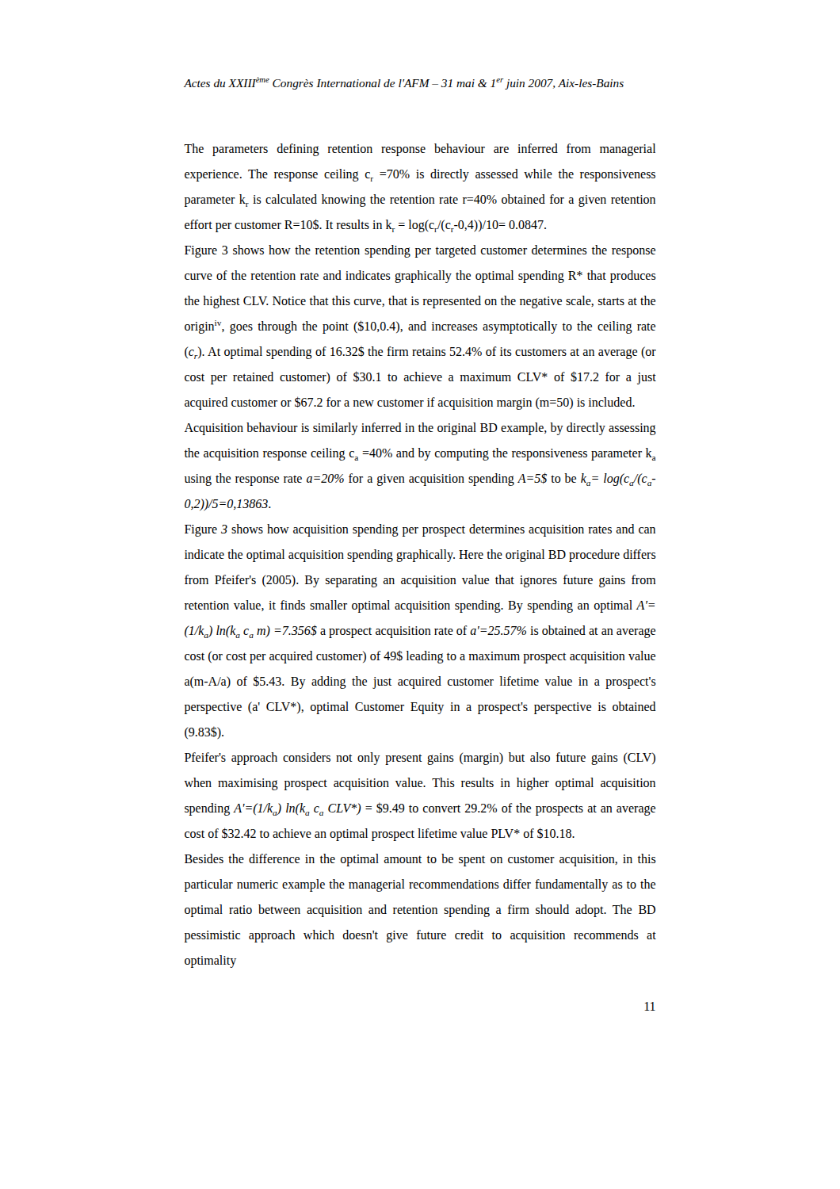Actes du XXIIIème Congrès International de l'AFM – 31 mai & 1er juin 2007, Aix-les-Bains
The parameters defining retention response behaviour are inferred from managerial experience. The response ceiling cr =70% is directly assessed while the responsiveness parameter kr is calculated knowing the retention rate r=40% obtained for a given retention effort per customer R=10$. It results in kr = log(cr/(cr-0,4))/10= 0.0847.
Figure 3 shows how the retention spending per targeted customer determines the response curve of the retention rate and indicates graphically the optimal spending R* that produces the highest CLV. Notice that this curve, that is represented on the negative scale, starts at the originiv, goes through the point ($10,0.4), and increases asymptotically to the ceiling rate (cr). At optimal spending of 16.32$ the firm retains 52.4% of its customers at an average (or cost per retained customer) of $30.1 to achieve a maximum CLV* of $17.2 for a just acquired customer or $67.2 for a new customer if acquisition margin (m=50) is included.
Acquisition behaviour is similarly inferred in the original BD example, by directly assessing the acquisition response ceiling ca =40% and by computing the responsiveness parameter ka using the response rate a=20% for a given acquisition spending A=5$ to be ka= log(ca/(ca-0,2))/5=0,13863.
Figure 3 shows how acquisition spending per prospect determines acquisition rates and can indicate the optimal acquisition spending graphically. Here the original BD procedure differs from Pfeifer's (2005). By separating an acquisition value that ignores future gains from retention value, it finds smaller optimal acquisition spending. By spending an optimal A'=(1/ka) ln(ka ca m) =7.356$ a prospect acquisition rate of a'=25.57% is obtained at an average cost (or cost per acquired customer) of 49$ leading to a maximum prospect acquisition value a(m-A/a) of $5.43. By adding the just acquired customer lifetime value in a prospect's perspective (a' CLV*), optimal Customer Equity in a prospect's perspective is obtained (9.83$).
Pfeifer's approach considers not only present gains (margin) but also future gains (CLV) when maximising prospect acquisition value. This results in higher optimal acquisition spending A'=(1/ka) ln(ka ca CLV*) = $9.49 to convert 29.2% of the prospects at an average cost of $32.42 to achieve an optimal prospect lifetime value PLV* of $10.18.
Besides the difference in the optimal amount to be spent on customer acquisition, in this particular numeric example the managerial recommendations differ fundamentally as to the optimal ratio between acquisition and retention spending a firm should adopt. The BD pessimistic approach which doesn't give future credit to acquisition recommends at optimality
11